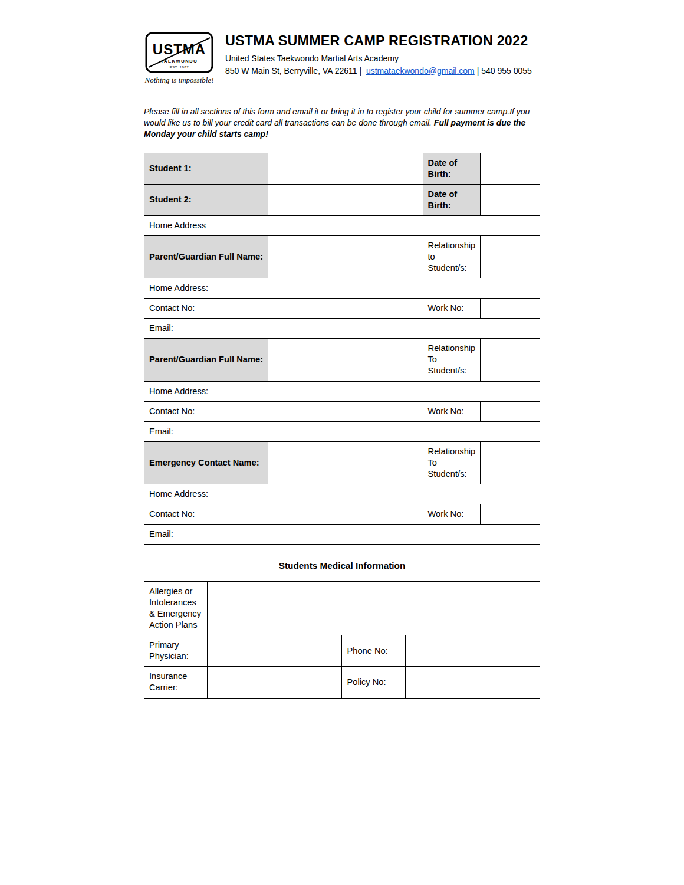USTMA TAEKWONDO EST. 1987 Nothing is impossible!
USTMA SUMMER CAMP REGISTRATION 2022
United States Taekwondo Martial Arts Academy
850 W Main St, Berryville, VA 22611 | ustmataekwondo@gmail.com | 540 955 0055
Please fill in all sections of this form and email it or bring it in to register your child for summer camp.If you would like us to bill your credit card all transactions can be done through email. Full payment is due the Monday your child starts camp!
| Student 1: | | Date of Birth: | |
| Student 2: | | Date of Birth: | |
| Home Address | |
| Parent/Guardian Full Name: | | Relationship to Student/s: | |
| Home Address: | |
| Contact No: | | Work No: | |
| Email: | |
| Parent/Guardian Full Name: | | Relationship To Student/s: | |
| Home Address: | |
| Contact No: | | Work No: | |
| Email: | |
| Emergency Contact Name: | | Relationship To Student/s: | |
| Home Address: | |
| Contact No: | | Work No: | |
| Email: | |
Students Medical Information
| Allergies or Intolerances & Emergency Action Plans | |
| Primary Physician: | | Phone No: | |
| Insurance Carrier: | | Policy No: | |